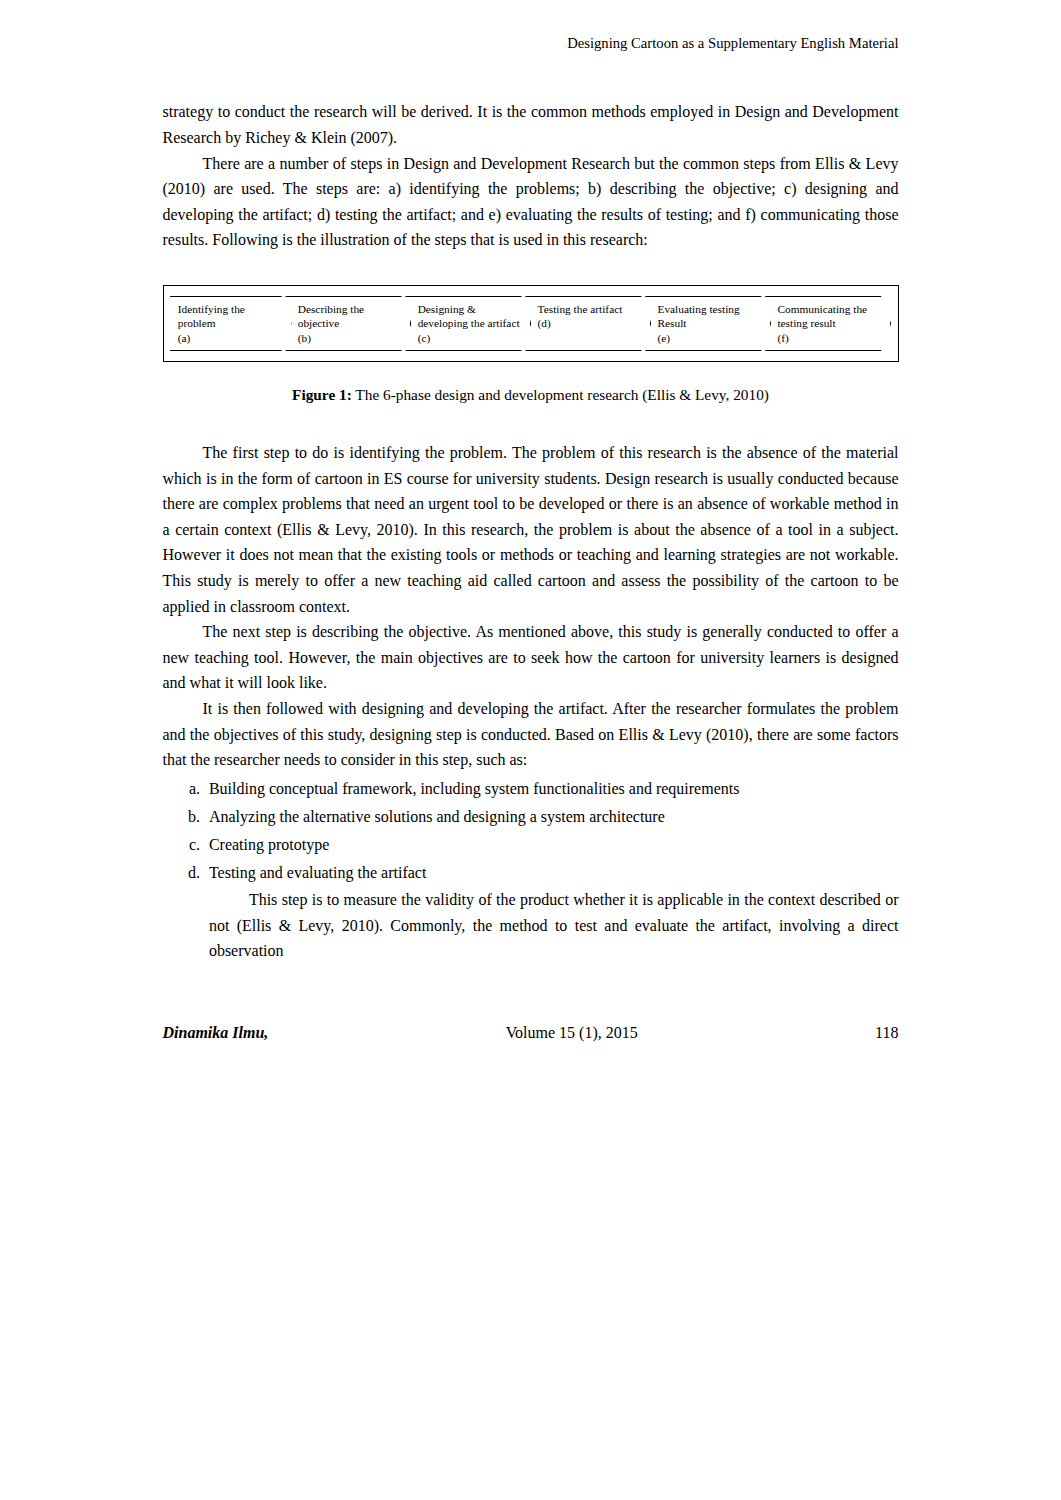Designing Cartoon as a Supplementary English Material
strategy to conduct the research will be derived. It is the common methods employed in Design and Development Research by Richey & Klein (2007).
There are a number of steps in Design and Development Research but the common steps from Ellis & Levy (2010) are used. The steps are: a) identifying the problems; b) describing the objective; c) designing and developing the artifact; d) testing the artifact; and e) evaluating the results of testing; and f) communicating those results. Following is the illustration of the steps that is used in this research:
Identifying the problem
(a)
Describing the objective
(b)
Designing & developing the artifact
(c)
Testing the artifact
(d)
Evaluating testing Result
(e)
Communicating the testing result
(f)
Figure 1: The 6-phase design and development research (Ellis & Levy, 2010)
The first step to do is identifying the problem. The problem of this research is the absence of the material which is in the form of cartoon in ES course for university students. Design research is usually conducted because there are complex problems that need an urgent tool to be developed or there is an absence of workable method in a certain context (Ellis & Levy, 2010). In this research, the problem is about the absence of a tool in a subject. However it does not mean that the existing tools or methods or teaching and learning strategies are not workable. This study is merely to offer a new teaching aid called cartoon and assess the possibility of the cartoon to be applied in classroom context.
The next step is describing the objective. As mentioned above, this study is generally conducted to offer a new teaching tool. However, the main objectives are to seek how the cartoon for university learners is designed and what it will look like.
It is then followed with designing and developing the artifact. After the researcher formulates the problem and the objectives of this study, designing step is conducted. Based on Ellis & Levy (2010), there are some factors that the researcher needs to consider in this step, such as:
Building conceptual framework, including system functionalities and requirements
Analyzing the alternative solutions and designing a system architecture
Creating prototype
Testing and evaluating the artifact
This step is to measure the validity of the product whether it is applicable in the context described or not (Ellis & Levy, 2010). Commonly, the method to test and evaluate the artifact, involving a direct observation
Dinamika Ilmu, Volume 15 (1), 2015 118